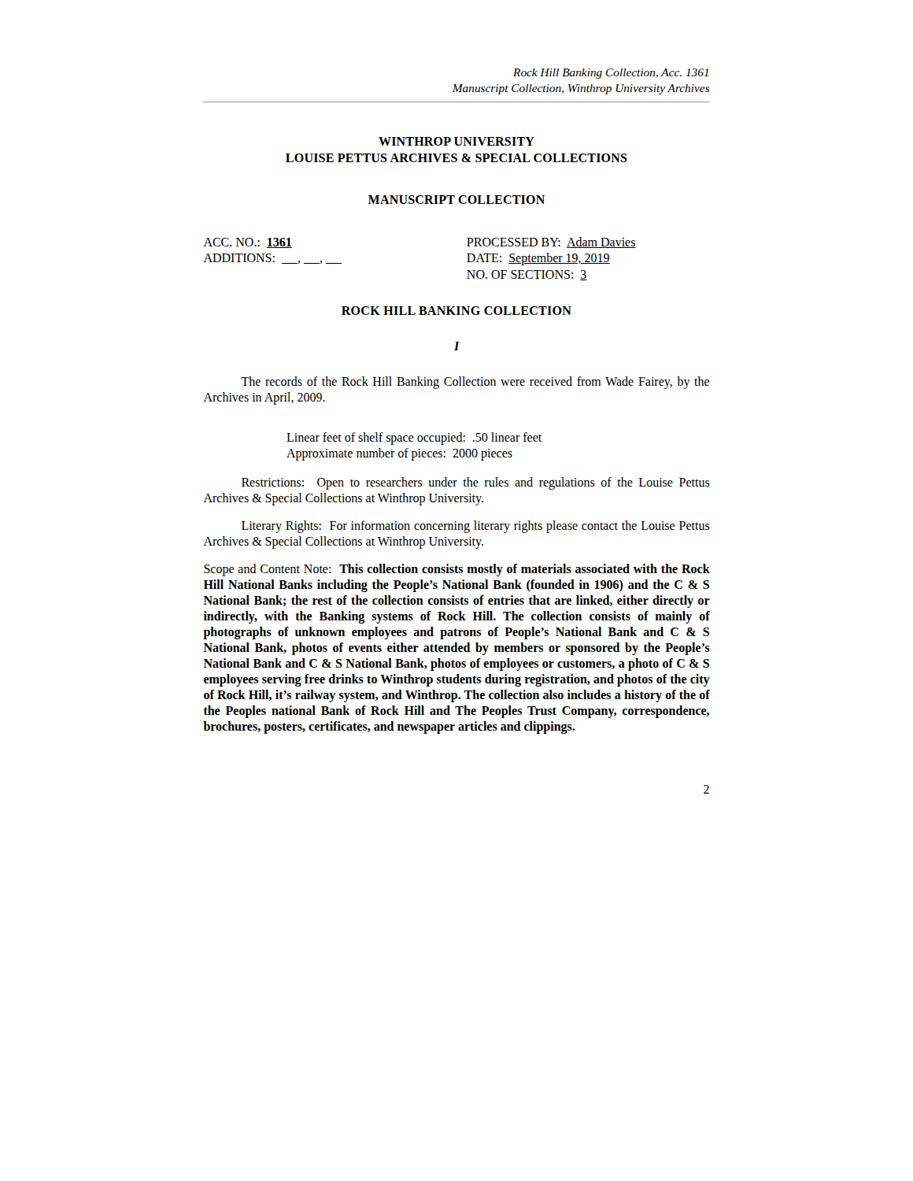Rock Hill Banking Collection, Acc. 1361
Manuscript Collection, Winthrop University Archives
WINTHROP UNIVERSITY
LOUISE PETTUS ARCHIVES & SPECIAL COLLECTIONS
MANUSCRIPT COLLECTION
| ACC. NO.: 1361 | PROCESSED BY: Adam Davies |
| ADDITIONS: , , | DATE: September 19, 2019 |
| | NO. OF SECTIONS: 3 |
ROCK HILL BANKING COLLECTION
I
The records of the Rock Hill Banking Collection were received from Wade Fairey, by the Archives in April, 2009.
Linear feet of shelf space occupied: .50 linear feet
Approximate number of pieces: 2000 pieces
Restrictions: Open to researchers under the rules and regulations of the Louise Pettus Archives & Special Collections at Winthrop University.
Literary Rights: For information concerning literary rights please contact the Louise Pettus Archives & Special Collections at Winthrop University.
Scope and Content Note: This collection consists mostly of materials associated with the Rock Hill National Banks including the People’s National Bank (founded in 1906) and the C & S National Bank; the rest of the collection consists of entries that are linked, either directly or indirectly, with the Banking systems of Rock Hill. The collection consists of mainly of photographs of unknown employees and patrons of People’s National Bank and C & S National Bank, photos of events either attended by members or sponsored by the People’s National Bank and C & S National Bank, photos of employees or customers, a photo of C & S employees serving free drinks to Winthrop students during registration, and photos of the city of Rock Hill, it’s railway system, and Winthrop. The collection also includes a history of the of the Peoples national Bank of Rock Hill and The Peoples Trust Company, correspondence, brochures, posters, certificates, and newspaper articles and clippings.
2